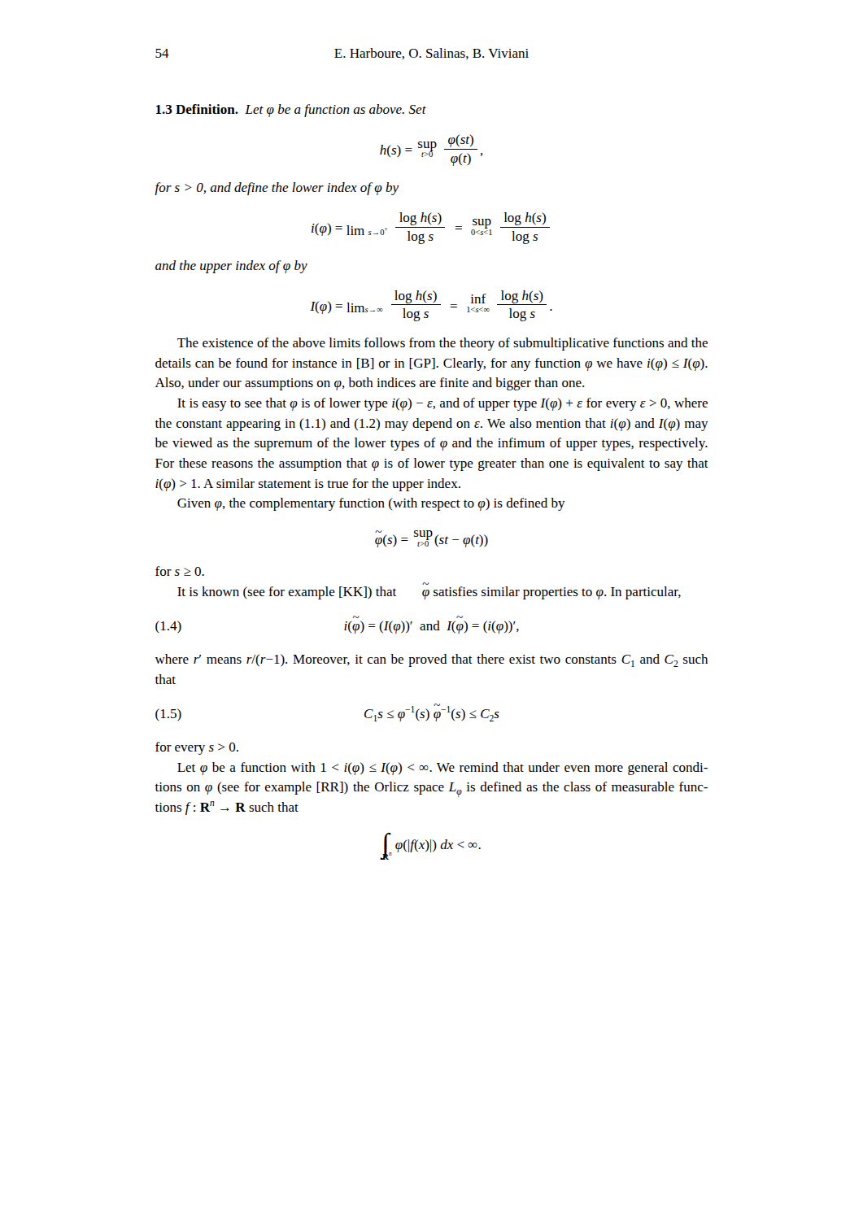54
E. Harboure, O. Salinas, B. Viviani
1.3 Definition. Let φ be a function as above. Set
h(s) = sup t>0 φ(st) φ(t),
for s > 0, and define the lower index of φ by
i(φ) = lim s→0+ log h(s) log s = sup 0<s<1 log h(s) log s
and the upper index of φ by
I(φ) = lim s→∞ log h(s) log s = inf 1<s<∞ log h(s) log s.
The existence of the above limits follows from the theory of submultiplicative functions and the details can be found for instance in [B] or in [GP]. Clearly, for any function φ we have i(φ) ≤ I(φ). Also, under our assumptions on φ, both indices are finite and bigger than one.
It is easy to see that φ is of lower type i(φ) − ε, and of upper type I(φ) + ε for every ε > 0, where the constant appearing in (1.1) and (1.2) may depend on ε. We also mention that i(φ) and I(φ) may be viewed as the supremum of the lower types of φ and the infimum of upper types, respectively. For these reasons the assumption that φ is of lower type greater than one is equivalent to say that i(φ) > 1. A similar statement is true for the upper index.
Given φ, the complementary function (with respect to φ) is defined by
~φ(s) = sup t>0(st − φ(t))
for s ≥ 0.
It is known (see for example [KK]) that ~φ satisfies similar properties to φ. In particular,
(1.4)
i(~φ) = (I(φ))′ and I(~φ) = (i(φ))′,
where r′ means r/(r−1). Moreover, it can be proved that there exist two constants C1 and C2 such that
(1.5)
C1s ≤ φ−1(s) ~φ−1(s) ≤ C2s
for every s > 0.
Let φ be a function with 1 < i(φ) ≤ I(φ) < ∞. We remind that under even more general conditions on φ (see for example [RR]) the Orlicz space Lφ is defined as the class of measurable functions f : Rn → R such that
∫Rn φ(|f(x)|) dx < ∞.